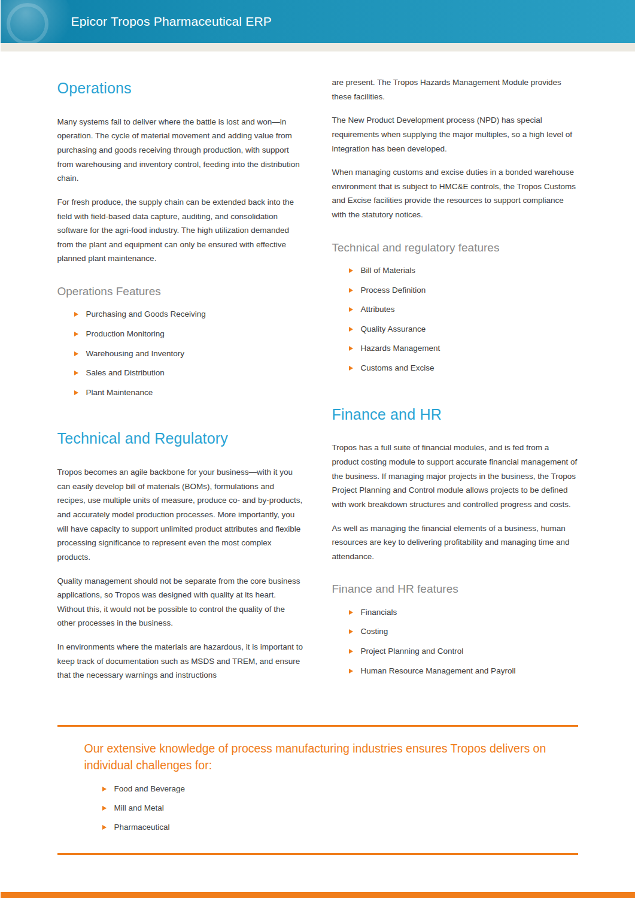Epicor Tropos Pharmaceutical ERP
Operations
Many systems fail to deliver where the battle is lost and won—in operation. The cycle of material movement and adding value from purchasing and goods receiving through production, with support from warehousing and inventory control, feeding into the distribution chain.
For fresh produce, the supply chain can be extended back into the field with field-based data capture, auditing, and consolidation software for the agri-food industry. The high utilization demanded from the plant and equipment can only be ensured with effective planned plant maintenance.
Operations Features
Purchasing and Goods Receiving
Production Monitoring
Warehousing and Inventory
Sales and Distribution
Plant Maintenance
Technical and Regulatory
Tropos becomes an agile backbone for your business—with it you can easily develop bill of materials (BOMs), formulations and recipes, use multiple units of measure, produce co- and by-products, and accurately model production processes. More importantly, you will have capacity to support unlimited product attributes and flexible processing significance to represent even the most complex products.
Quality management should not be separate from the core business applications, so Tropos was designed with quality at its heart. Without this, it would not be possible to control the quality of the other processes in the business.
In environments where the materials are hazardous, it is important to keep track of documentation such as MSDS and TREM, and ensure that the necessary warnings and instructions
are present. The Tropos Hazards Management Module provides these facilities.
The New Product Development process (NPD) has special requirements when supplying the major multiples, so a high level of integration has been developed.
When managing customs and excise duties in a bonded warehouse environment that is subject to HMC&E controls, the Tropos Customs and Excise facilities provide the resources to support compliance with the statutory notices.
Technical and regulatory features
Bill of Materials
Process Definition
Attributes
Quality Assurance
Hazards Management
Customs and Excise
Finance and HR
Tropos has a full suite of financial modules, and is fed from a product costing module to support accurate financial management of the business. If managing major projects in the business, the Tropos Project Planning and Control module allows projects to be defined with work breakdown structures and controlled progress and costs.
As well as managing the financial elements of a business, human resources are key to delivering profitability and managing time and attendance.
Finance and HR features
Financials
Costing
Project Planning and Control
Human Resource Management and Payroll
Our extensive knowledge of process manufacturing industries ensures Tropos delivers on individual challenges for:
Food and Beverage
Mill and Metal
Pharmaceutical